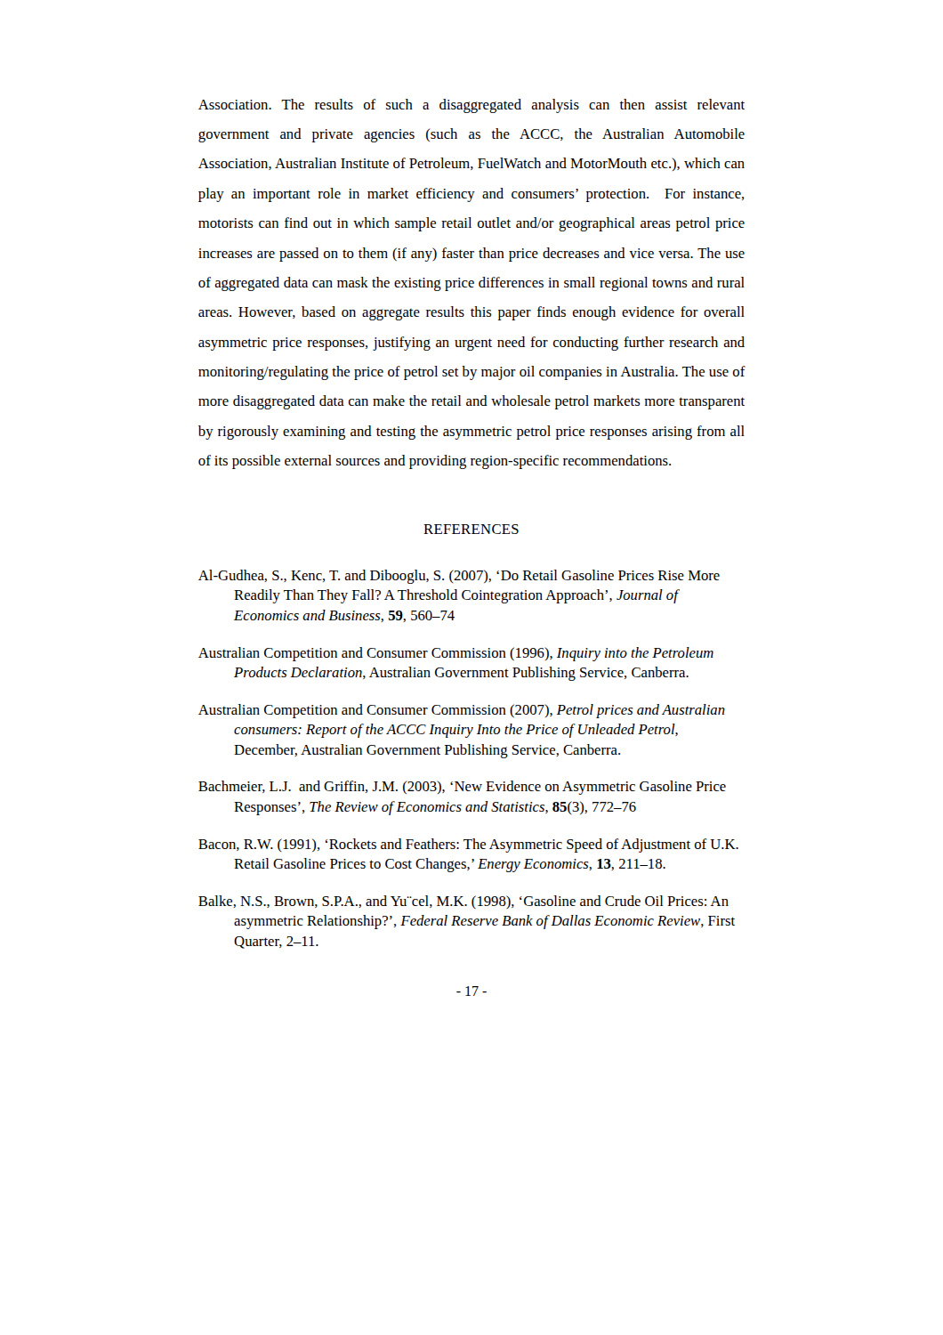Association. The results of such a disaggregated analysis can then assist relevant government and private agencies (such as the ACCC, the Australian Automobile Association, Australian Institute of Petroleum, FuelWatch and MotorMouth etc.), which can play an important role in market efficiency and consumers’ protection. For instance, motorists can find out in which sample retail outlet and/or geographical areas petrol price increases are passed on to them (if any) faster than price decreases and vice versa. The use of aggregated data can mask the existing price differences in small regional towns and rural areas. However, based on aggregate results this paper finds enough evidence for overall asymmetric price responses, justifying an urgent need for conducting further research and monitoring/regulating the price of petrol set by major oil companies in Australia. The use of more disaggregated data can make the retail and wholesale petrol markets more transparent by rigorously examining and testing the asymmetric petrol price responses arising from all of its possible external sources and providing region-specific recommendations.
REFERENCES
Al-Gudhea, S., Kenc, T. and Dibooglu, S. (2007), ‘Do Retail Gasoline Prices Rise More Readily Than They Fall? A Threshold Cointegration Approach’, Journal of Economics and Business, 59, 560–74
Australian Competition and Consumer Commission (1996), Inquiry into the Petroleum Products Declaration, Australian Government Publishing Service, Canberra.
Australian Competition and Consumer Commission (2007), Petrol prices and Australian consumers: Report of the ACCC Inquiry Into the Price of Unleaded Petrol, December, Australian Government Publishing Service, Canberra.
Bachmeier, L.J. and Griffin, J.M. (2003), ‘New Evidence on Asymmetric Gasoline Price Responses’, The Review of Economics and Statistics, 85(3), 772–76
Bacon, R.W. (1991), ‘Rockets and Feathers: The Asymmetric Speed of Adjustment of U.K. Retail Gasoline Prices to Cost Changes,’ Energy Economics, 13, 211–18.
Balke, N.S., Brown, S.P.A., and Yu¨cel, M.K. (1998), ‘Gasoline and Crude Oil Prices: An asymmetric Relationship?’, Federal Reserve Bank of Dallas Economic Review, First Quarter, 2–11.
- 17 -